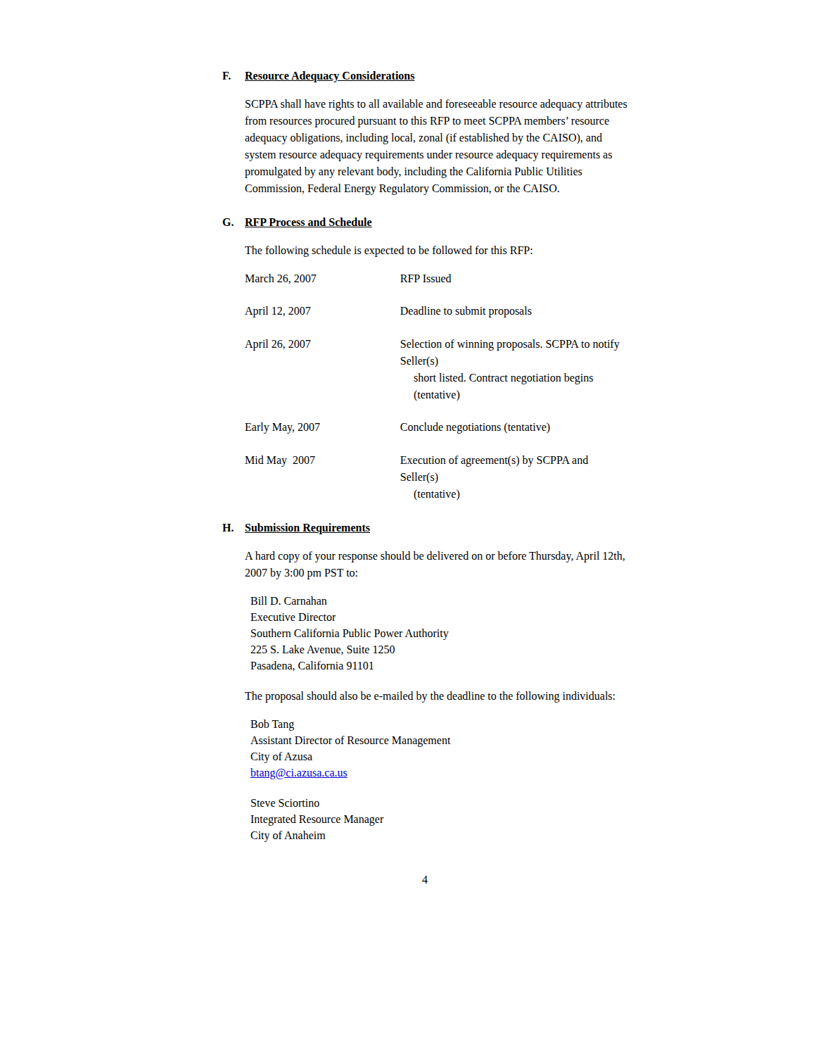F. Resource Adequacy Considerations
SCPPA shall have rights to all available and foreseeable resource adequacy attributes from resources procured pursuant to this RFP to meet SCPPA members’ resource adequacy obligations, including local, zonal (if established by the CAISO), and system resource adequacy requirements under resource adequacy requirements as promulgated by any relevant body, including the California Public Utilities Commission, Federal Energy Regulatory Commission, or the CAISO.
G. RFP Process and Schedule
The following schedule is expected to be followed for this RFP:
March 26, 2007
RFP Issued
April 12, 2007
Deadline to submit proposals
April 26, 2007
Selection of winning proposals. SCPPA to notify Seller(s)short listed. Contract negotiation begins (tentative)
Early May, 2007
Conclude negotiations (tentative)
Mid May 2007
Execution of agreement(s) by SCPPA and Seller(s)(tentative)
H. Submission Requirements
A hard copy of your response should be delivered on or before Thursday, April 12th, 2007 by 3:00 pm PST to:
Bill D. Carnahan
Executive Director
Southern California Public Power Authority
225 S. Lake Avenue, Suite 1250
Pasadena, California 91101
The proposal should also be e-mailed by the deadline to the following individuals:
Bob Tang
Assistant Director of Resource Management
City of Azusa
btang@ci.azusa.ca.us
Steve Sciortino
Integrated Resource Manager
City of Anaheim
4